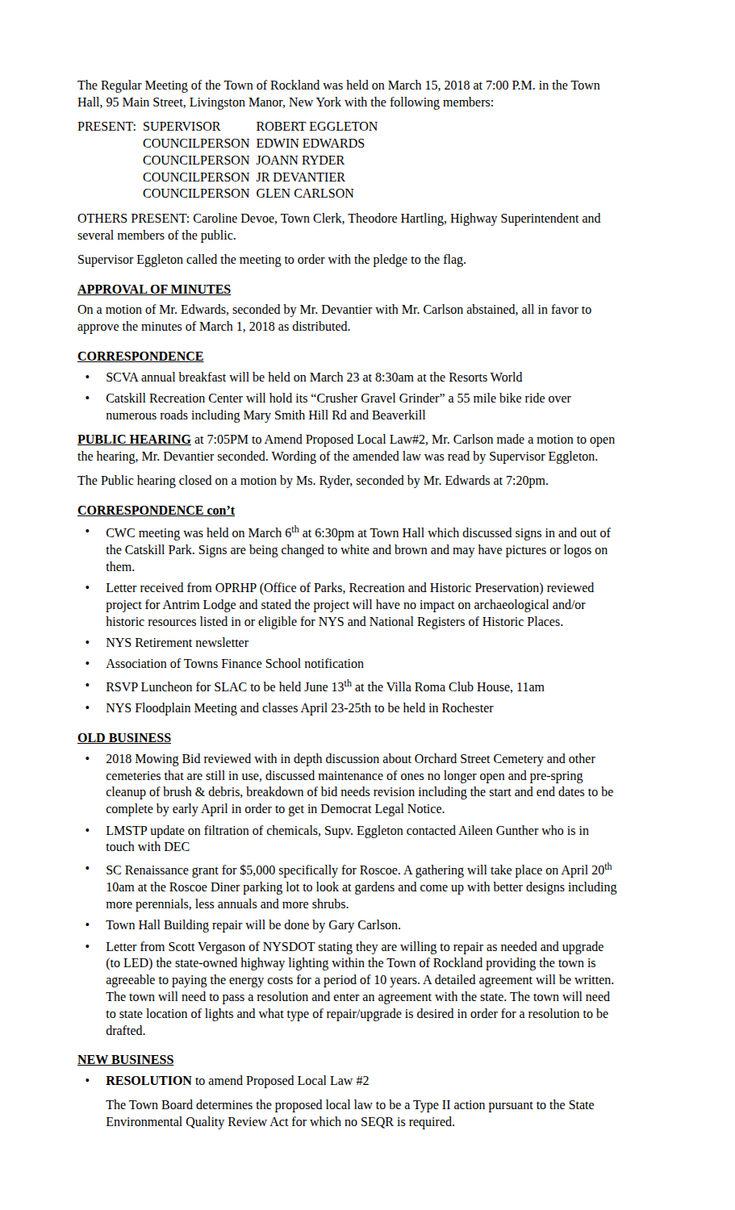The Regular Meeting of the Town of Rockland was held on March 15, 2018 at 7:00 P.M. in the Town Hall, 95 Main Street, Livingston Manor, New York with the following members:
| PRESENT: | SUPERVISOR | ROBERT EGGLETON |
| | COUNCILPERSON | EDWIN EDWARDS |
| | COUNCILPERSON | JOANN RYDER |
| | COUNCILPERSON | JR DEVANTIER |
| | COUNCILPERSON | GLEN CARLSON |
OTHERS PRESENT: Caroline Devoe, Town Clerk, Theodore Hartling, Highway Superintendent and several members of the public.
Supervisor Eggleton called the meeting to order with the pledge to the flag.
APPROVAL OF MINUTES
On a motion of Mr. Edwards, seconded by Mr. Devantier with Mr. Carlson abstained, all in favor to approve the minutes of March 1, 2018 as distributed.
CORRESPONDENCE
SCVA annual breakfast will be held on March 23 at 8:30am at the Resorts World
Catskill Recreation Center will hold its “Crusher Gravel Grinder” a 55 mile bike ride over numerous roads including Mary Smith Hill Rd and Beaverkill
PUBLIC HEARING at 7:05PM to Amend Proposed Local Law#2, Mr. Carlson made a motion to open the hearing, Mr. Devantier seconded. Wording of the amended law was read by Supervisor Eggleton.
The Public hearing closed on a motion by Ms. Ryder, seconded by Mr. Edwards at 7:20pm.
CORRESPONDENCE con’t
CWC meeting was held on March 6th at 6:30pm at Town Hall which discussed signs in and out of the Catskill Park. Signs are being changed to white and brown and may have pictures or logos on them.
Letter received from OPRHP (Office of Parks, Recreation and Historic Preservation) reviewed project for Antrim Lodge and stated the project will have no impact on archaeological and/or historic resources listed in or eligible for NYS and National Registers of Historic Places.
NYS Retirement newsletter
Association of Towns Finance School notification
RSVP Luncheon for SLAC to be held June 13th at the Villa Roma Club House, 11am
NYS Floodplain Meeting and classes April 23-25th to be held in Rochester
OLD BUSINESS
2018 Mowing Bid reviewed with in depth discussion about Orchard Street Cemetery and other cemeteries that are still in use, discussed maintenance of ones no longer open and pre-spring cleanup of brush & debris, breakdown of bid needs revision including the start and end dates to be complete by early April in order to get in Democrat Legal Notice.
LMSTP update on filtration of chemicals, Supv. Eggleton contacted Aileen Gunther who is in touch with DEC
SC Renaissance grant for $5,000 specifically for Roscoe. A gathering will take place on April 20th 10am at the Roscoe Diner parking lot to look at gardens and come up with better designs including more perennials, less annuals and more shrubs.
Town Hall Building repair will be done by Gary Carlson.
Letter from Scott Vergason of NYSDOT stating they are willing to repair as needed and upgrade (to LED) the state-owned highway lighting within the Town of Rockland providing the town is agreeable to paying the energy costs for a period of 10 years. A detailed agreement will be written. The town will need to pass a resolution and enter an agreement with the state. The town will need to state location of lights and what type of repair/upgrade is desired in order for a resolution to be drafted.
NEW BUSINESS
RESOLUTION to amend Proposed Local Law #2
The Town Board determines the proposed local law to be a Type II action pursuant to the State Environmental Quality Review Act for which no SEQR is required.